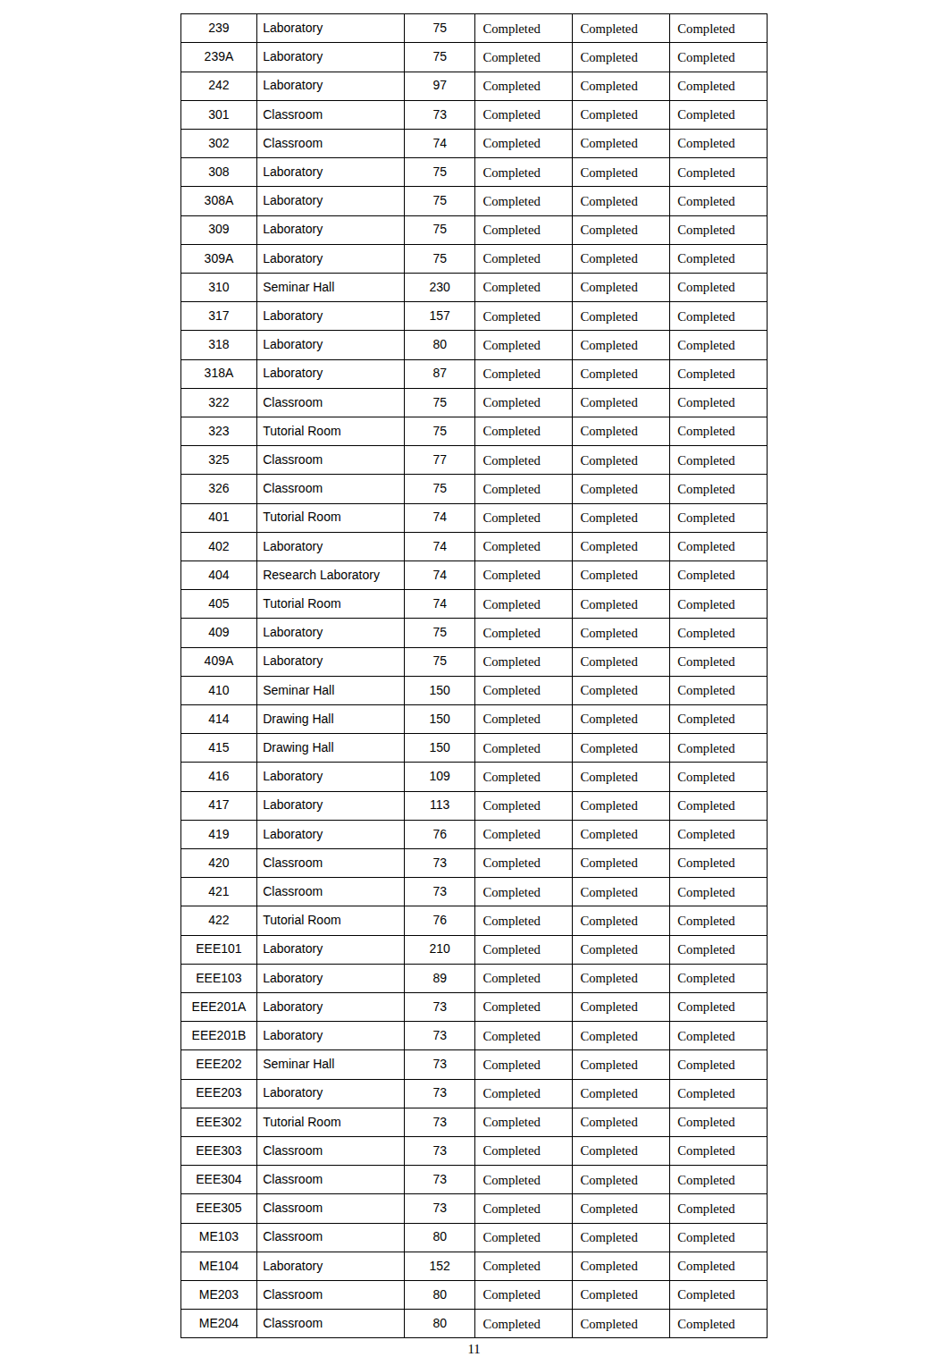| 239 | Laboratory | 75 | Completed | Completed | Completed |
| 239A | Laboratory | 75 | Completed | Completed | Completed |
| 242 | Laboratory | 97 | Completed | Completed | Completed |
| 301 | Classroom | 73 | Completed | Completed | Completed |
| 302 | Classroom | 74 | Completed | Completed | Completed |
| 308 | Laboratory | 75 | Completed | Completed | Completed |
| 308A | Laboratory | 75 | Completed | Completed | Completed |
| 309 | Laboratory | 75 | Completed | Completed | Completed |
| 309A | Laboratory | 75 | Completed | Completed | Completed |
| 310 | Seminar Hall | 230 | Completed | Completed | Completed |
| 317 | Laboratory | 157 | Completed | Completed | Completed |
| 318 | Laboratory | 80 | Completed | Completed | Completed |
| 318A | Laboratory | 87 | Completed | Completed | Completed |
| 322 | Classroom | 75 | Completed | Completed | Completed |
| 323 | Tutorial Room | 75 | Completed | Completed | Completed |
| 325 | Classroom | 77 | Completed | Completed | Completed |
| 326 | Classroom | 75 | Completed | Completed | Completed |
| 401 | Tutorial Room | 74 | Completed | Completed | Completed |
| 402 | Laboratory | 74 | Completed | Completed | Completed |
| 404 | Research Laboratory | 74 | Completed | Completed | Completed |
| 405 | Tutorial Room | 74 | Completed | Completed | Completed |
| 409 | Laboratory | 75 | Completed | Completed | Completed |
| 409A | Laboratory | 75 | Completed | Completed | Completed |
| 410 | Seminar Hall | 150 | Completed | Completed | Completed |
| 414 | Drawing Hall | 150 | Completed | Completed | Completed |
| 415 | Drawing Hall | 150 | Completed | Completed | Completed |
| 416 | Laboratory | 109 | Completed | Completed | Completed |
| 417 | Laboratory | 113 | Completed | Completed | Completed |
| 419 | Laboratory | 76 | Completed | Completed | Completed |
| 420 | Classroom | 73 | Completed | Completed | Completed |
| 421 | Classroom | 73 | Completed | Completed | Completed |
| 422 | Tutorial Room | 76 | Completed | Completed | Completed |
| EEE101 | Laboratory | 210 | Completed | Completed | Completed |
| EEE103 | Laboratory | 89 | Completed | Completed | Completed |
| EEE201A | Laboratory | 73 | Completed | Completed | Completed |
| EEE201B | Laboratory | 73 | Completed | Completed | Completed |
| EEE202 | Seminar Hall | 73 | Completed | Completed | Completed |
| EEE203 | Laboratory | 73 | Completed | Completed | Completed |
| EEE302 | Tutorial Room | 73 | Completed | Completed | Completed |
| EEE303 | Classroom | 73 | Completed | Completed | Completed |
| EEE304 | Classroom | 73 | Completed | Completed | Completed |
| EEE305 | Classroom | 73 | Completed | Completed | Completed |
| ME103 | Classroom | 80 | Completed | Completed | Completed |
| ME104 | Laboratory | 152 | Completed | Completed | Completed |
| ME203 | Classroom | 80 | Completed | Completed | Completed |
| ME204 | Classroom | 80 | Completed | Completed | Completed |
11